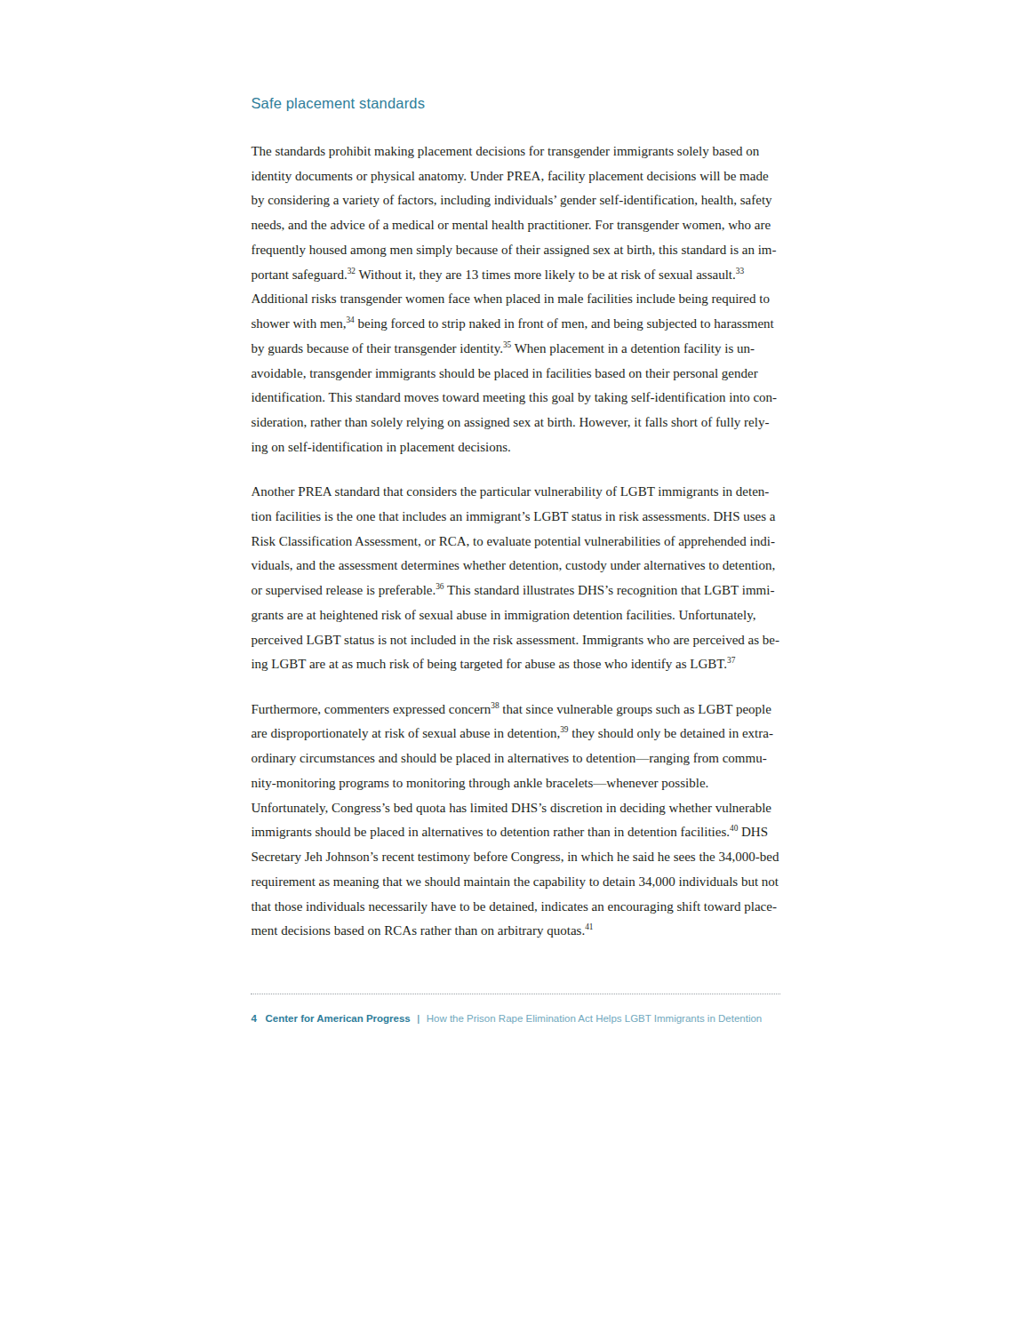Safe placement standards
The standards prohibit making placement decisions for transgender immigrants solely based on identity documents or physical anatomy. Under PREA, facility placement decisions will be made by considering a variety of factors, including individuals’ gender self-identification, health, safety needs, and the advice of a medical or mental health practitioner. For transgender women, who are frequently housed among men simply because of their assigned sex at birth, this standard is an important safeguard.32 Without it, they are 13 times more likely to be at risk of sexual assault.33 Additional risks transgender women face when placed in male facilities include being required to shower with men,34 being forced to strip naked in front of men, and being subjected to harassment by guards because of their transgender identity.35 When placement in a detention facility is unavoidable, transgender immigrants should be placed in facilities based on their personal gender identification. This standard moves toward meeting this goal by taking self-identification into consideration, rather than solely relying on assigned sex at birth. However, it falls short of fully relying on self-identification in placement decisions.
Another PREA standard that considers the particular vulnerability of LGBT immigrants in detention facilities is the one that includes an immigrant’s LGBT status in risk assessments. DHS uses a Risk Classification Assessment, or RCA, to evaluate potential vulnerabilities of apprehended individuals, and the assessment determines whether detention, custody under alternatives to detention, or supervised release is preferable.36 This standard illustrates DHS’s recognition that LGBT immigrants are at heightened risk of sexual abuse in immigration detention facilities. Unfortunately, perceived LGBT status is not included in the risk assessment. Immigrants who are perceived as being LGBT are at as much risk of being targeted for abuse as those who identify as LGBT.37
Furthermore, commenters expressed concern38 that since vulnerable groups such as LGBT people are disproportionately at risk of sexual abuse in detention,39 they should only be detained in extraordinary circumstances and should be placed in alternatives to detention—ranging from community-monitoring programs to monitoring through ankle bracelets—whenever possible. Unfortunately, Congress’s bed quota has limited DHS’s discretion in deciding whether vulnerable immigrants should be placed in alternatives to detention rather than in detention facilities.40 DHS Secretary Jeh Johnson’s recent testimony before Congress, in which he said he sees the 34,000-bed requirement as meaning that we should maintain the capability to detain 34,000 individuals but not that those individuals necessarily have to be detained, indicates an encouraging shift toward placement decisions based on RCAs rather than on arbitrary quotas.41
4 Center for American Progress | How the Prison Rape Elimination Act Helps LGBT Immigrants in Detention